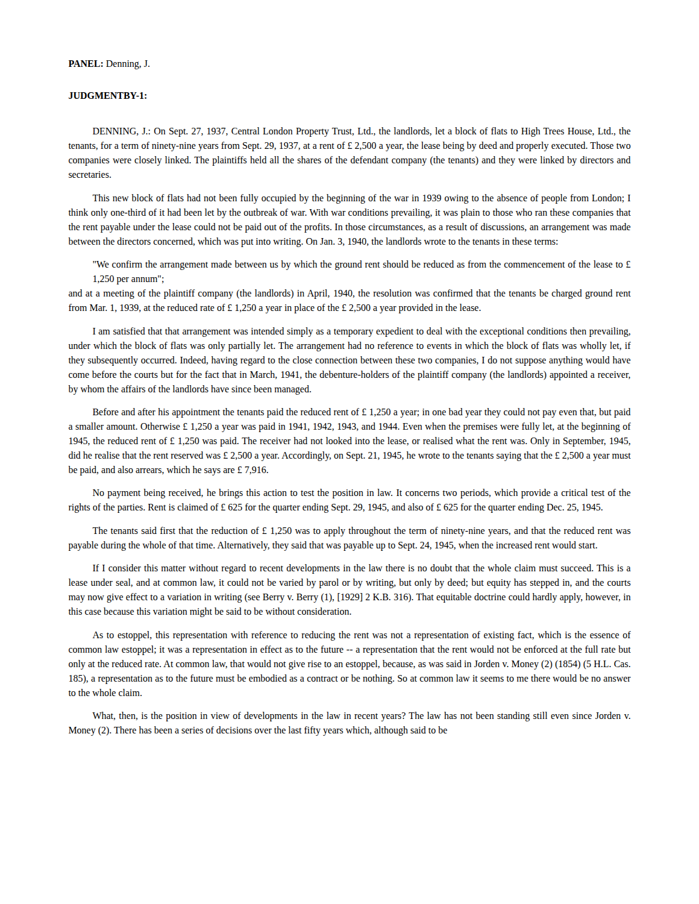PANEL: Denning, J.
JUDGMENTBY-1:
DENNING, J.: On Sept. 27, 1937, Central London Property Trust, Ltd., the landlords, let a block of flats to High Trees House, Ltd., the tenants, for a term of ninety-nine years from Sept. 29, 1937, at a rent of £ 2,500 a year, the lease being by deed and properly executed. Those two companies were closely linked. The plaintiffs held all the shares of the defendant company (the tenants) and they were linked by directors and secretaries.
This new block of flats had not been fully occupied by the beginning of the war in 1939 owing to the absence of people from London; I think only one-third of it had been let by the outbreak of war. With war conditions prevailing, it was plain to those who ran these companies that the rent payable under the lease could not be paid out of the profits. In those circumstances, as a result of discussions, an arrangement was made between the directors concerned, which was put into writing. On Jan. 3, 1940, the landlords wrote to the tenants in these terms:
"We confirm the arrangement made between us by which the ground rent should be reduced as from the commencement of the lease to £ 1,250 per annum";
and at a meeting of the plaintiff company (the landlords) in April, 1940, the resolution was confirmed that the tenants be charged ground rent from Mar. 1, 1939, at the reduced rate of £ 1,250 a year in place of the £ 2,500 a year provided in the lease.
I am satisfied that that arrangement was intended simply as a temporary expedient to deal with the exceptional conditions then prevailing, under which the block of flats was only partially let. The arrangement had no reference to events in which the block of flats was wholly let, if they subsequently occurred. Indeed, having regard to the close connection between these two companies, I do not suppose anything would have come before the courts but for the fact that in March, 1941, the debenture-holders of the plaintiff company (the landlords) appointed a receiver, by whom the affairs of the landlords have since been managed.
Before and after his appointment the tenants paid the reduced rent of £ 1,250 a year; in one bad year they could not pay even that, but paid a smaller amount. Otherwise £ 1,250 a year was paid in 1941, 1942, 1943, and 1944. Even when the premises were fully let, at the beginning of 1945, the reduced rent of £ 1,250 was paid. The receiver had not looked into the lease, or realised what the rent was. Only in September, 1945, did he realise that the rent reserved was £ 2,500 a year. Accordingly, on Sept. 21, 1945, he wrote to the tenants saying that the £ 2,500 a year must be paid, and also arrears, which he says are £ 7,916.
No payment being received, he brings this action to test the position in law. It concerns two periods, which provide a critical test of the rights of the parties. Rent is claimed of £ 625 for the quarter ending Sept. 29, 1945, and also of £ 625 for the quarter ending Dec. 25, 1945.
The tenants said first that the reduction of £ 1,250 was to apply throughout the term of ninety-nine years, and that the reduced rent was payable during the whole of that time. Alternatively, they said that was payable up to Sept. 24, 1945, when the increased rent would start.
If I consider this matter without regard to recent developments in the law there is no doubt that the whole claim must succeed. This is a lease under seal, and at common law, it could not be varied by parol or by writing, but only by deed; but equity has stepped in, and the courts may now give effect to a variation in writing (see Berry v. Berry (1), [1929] 2 K.B. 316). That equitable doctrine could hardly apply, however, in this case because this variation might be said to be without consideration.
As to estoppel, this representation with reference to reducing the rent was not a representation of existing fact, which is the essence of common law estoppel; it was a representation in effect as to the future -- a representation that the rent would not be enforced at the full rate but only at the reduced rate. At common law, that would not give rise to an estoppel, because, as was said in Jorden v. Money (2) (1854) (5 H.L. Cas. 185), a representation as to the future must be embodied as a contract or be nothing. So at common law it seems to me there would be no answer to the whole claim.
What, then, is the position in view of developments in the law in recent years? The law has not been standing still even since Jorden v. Money (2). There has been a series of decisions over the last fifty years which, although said to be